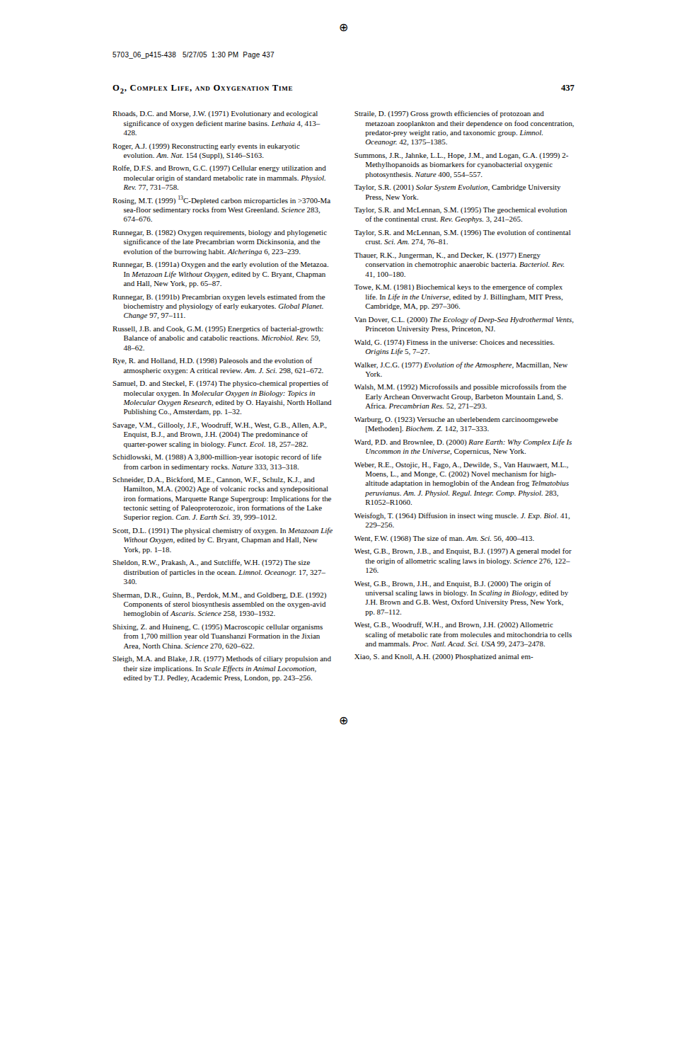⊕
⊕
5703_06_p415-438 5/27/05 1:30 PM Page 437
O2, Complex Life, and Oxygenation Time 437
Rhoads, D.C. and Morse, J.W. (1971) Evolutionary and ecological significance of oxygen deficient marine basins. Lethaia 4, 413–428.
Roger, A.J. (1999) Reconstructing early events in eukaryotic evolution. Am. Nat. 154 (Suppl), S146–S163.
Rolfe, D.F.S. and Brown, G.C. (1997) Cellular energy utilization and molecular origin of standard metabolic rate in mammals. Physiol. Rev. 77, 731–758.
Rosing, M.T. (1999) 13C-Depleted carbon microparticles in >3700-Ma sea-floor sedimentary rocks from West Greenland. Science 283, 674–676.
Runnegar, B. (1982) Oxygen requirements, biology and phylogenetic significance of the late Precambrian worm Dickinsonia, and the evolution of the burrowing habit. Alcheringa 6, 223–239.
Runnegar, B. (1991a) Oxygen and the early evolution of the Metazoa. In Metazoan Life Without Oxygen, edited by C. Bryant, Chapman and Hall, New York, pp. 65–87.
Runnegar, B. (1991b) Precambrian oxygen levels estimated from the biochemistry and physiology of early eukaryotes. Global Planet. Change 97, 97–111.
Russell, J.B. and Cook, G.M. (1995) Energetics of bacterial-growth: Balance of anabolic and catabolic reactions. Microbiol. Rev. 59, 48–62.
Rye, R. and Holland, H.D. (1998) Paleosols and the evolution of atmospheric oxygen: A critical review. Am. J. Sci. 298, 621–672.
Samuel, D. and Steckel, F. (1974) The physico-chemical properties of molecular oxygen. In Molecular Oxygen in Biology: Topics in Molecular Oxygen Research, edited by O. Hayaishi, North Holland Publishing Co., Amsterdam, pp. 1–32.
Savage, V.M., Gillooly, J.F., Woodruff, W.H., West, G.B., Allen, A.P., Enquist, B.J., and Brown, J.H. (2004) The predominance of quarter-power scaling in biology. Funct. Ecol. 18, 257–282.
Schidlowski, M. (1988) A 3,800-million-year isotopic record of life from carbon in sedimentary rocks. Nature 333, 313–318.
Schneider, D.A., Bickford, M.E., Cannon, W.F., Schulz, K.J., and Hamilton, M.A. (2002) Age of volcanic rocks and syndepositional iron formations, Marquette Range Supergroup: Implications for the tectonic setting of Paleoproterozoic, iron formations of the Lake Superior region. Can. J. Earth Sci. 39, 999–1012.
Scott, D.L. (1991) The physical chemistry of oxygen. In Metazoan Life Without Oxygen, edited by C. Bryant, Chapman and Hall, New York, pp. 1–18.
Sheldon, R.W., Prakash, A., and Sutcliffe, W.H. (1972) The size distribution of particles in the ocean. Limnol. Oceanogr. 17, 327–340.
Sherman, D.R., Guinn, B., Perdok, M.M., and Goldberg, D.E. (1992) Components of sterol biosynthesis assembled on the oxygen-avid hemoglobin of Ascaris. Science 258, 1930–1932.
Shixing, Z. and Huineng, C. (1995) Macroscopic cellular organisms from 1,700 million year old Tuanshanzi Formation in the Jixian Area, North China. Science 270, 620–622.
Sleigh, M.A. and Blake, J.R. (1977) Methods of ciliary propulsion and their size implications. In Scale Effects in Animal Locomotion, edited by T.J. Pedley, Academic Press, London, pp. 243–256.
Straile, D. (1997) Gross growth efficiencies of protozoan and metazoan zooplankton and their dependence on food concentration, predator-prey weight ratio, and taxonomic group. Limnol. Oceanogr. 42, 1375–1385.
Summons, J.R., Jahnke, L.L., Hope, J.M., and Logan, G.A. (1999) 2-Methylhopanoids as biomarkers for cyanobacterial oxygenic photosynthesis. Nature 400, 554–557.
Taylor, S.R. (2001) Solar System Evolution, Cambridge University Press, New York.
Taylor, S.R. and McLennan, S.M. (1995) The geochemical evolution of the continental crust. Rev. Geophys. 3, 241–265.
Taylor, S.R. and McLennan, S.M. (1996) The evolution of continental crust. Sci. Am. 274, 76–81.
Thauer, R.K., Jungerman, K., and Decker, K. (1977) Energy conservation in chemotrophic anaerobic bacteria. Bacteriol. Rev. 41, 100–180.
Towe, K.M. (1981) Biochemical keys to the emergence of complex life. In Life in the Universe, edited by J. Billingham, MIT Press, Cambridge, MA, pp. 297–306.
Van Dover, C.L. (2000) The Ecology of Deep-Sea Hydrothermal Vents, Princeton University Press, Princeton, NJ.
Wald, G. (1974) Fitness in the universe: Choices and necessities. Origins Life 5, 7–27.
Walker, J.C.G. (1977) Evolution of the Atmosphere, Macmillan, New York.
Walsh, M.M. (1992) Microfossils and possible microfossils from the Early Archean Onverwacht Group, Barbeton Mountain Land, S. Africa. Precambrian Res. 52, 271–293.
Warburg, O. (1923) Versuche an uberlebendem carcinoomgewebe [Methoden]. Biochem. Z. 142, 317–333.
Ward, P.D. and Brownlee, D. (2000) Rare Earth: Why Complex Life Is Uncommon in the Universe, Copernicus, New York.
Weber, R.E., Ostojic, H., Fago, A., Dewilde, S., Van Hauwaert, M.L., Moens, L., and Monge, C. (2002) Novel mechanism for high-altitude adaptation in hemoglobin of the Andean frog Telmatobius peruvianus. Am. J. Physiol. Regul. Integr. Comp. Physiol. 283, R1052–R1060.
Weisfogh, T. (1964) Diffusion in insect wing muscle. J. Exp. Biol. 41, 229–256.
Went, F.W. (1968) The size of man. Am. Sci. 56, 400–413.
West, G.B., Brown, J.B., and Enquist, B.J. (1997) A general model for the origin of allometric scaling laws in biology. Science 276, 122–126.
West, G.B., Brown, J.H., and Enquist, B.J. (2000) The origin of universal scaling laws in biology. In Scaling in Biology, edited by J.H. Brown and G.B. West, Oxford University Press, New York, pp. 87–112.
West, G.B., Woodruff, W.H., and Brown, J.H. (2002) Allometric scaling of metabolic rate from molecules and mitochondria to cells and mammals. Proc. Natl. Acad. Sci. USA 99, 2473–2478.
Xiao, S. and Knoll, A.H. (2000) Phosphatized animal em-